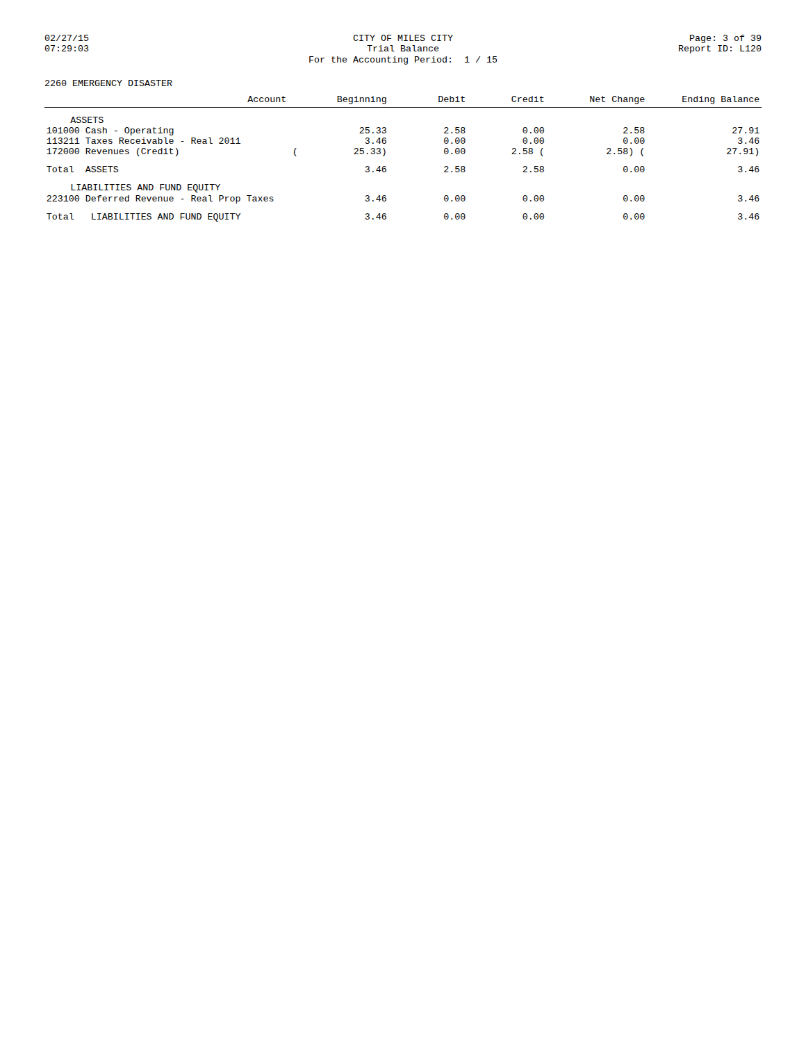| 02/27/15 | CITY OF MILES CITY | Page: 3 of 39 |
| 07:29:03 | Trial Balance | Report ID: L120 |
| | For the Accounting Period: 1 / 15 | |
2260 EMERGENCY DISASTER
| Account | Beginning | Debit | Credit | Net Change | Ending Balance |
| --- | --- | --- | --- | --- | --- |
| ASSETS | | | | | |
| 101000 Cash - Operating | 25.33 | 2.58 | 0.00 | 2.58 | 27.91 |
| 113211 Taxes Receivable - Real 2011 | 3.46 | 0.00 | 0.00 | 0.00 | 3.46 |
| 172000 Revenues (Credit) | ( 25.33) | 0.00 | 2.58 ( | 2.58) ( | 27.91) |
| Total ASSETS | 3.46 | 2.58 | 2.58 | 0.00 | 3.46 |
| LIABILITIES AND FUND EQUITY | | | | | |
| 223100 Deferred Revenue - Real Prop Taxes | 3.46 | 0.00 | 0.00 | 0.00 | 3.46 |
| Total LIABILITIES AND FUND EQUITY | 3.46 | 0.00 | 0.00 | 0.00 | 3.46 |